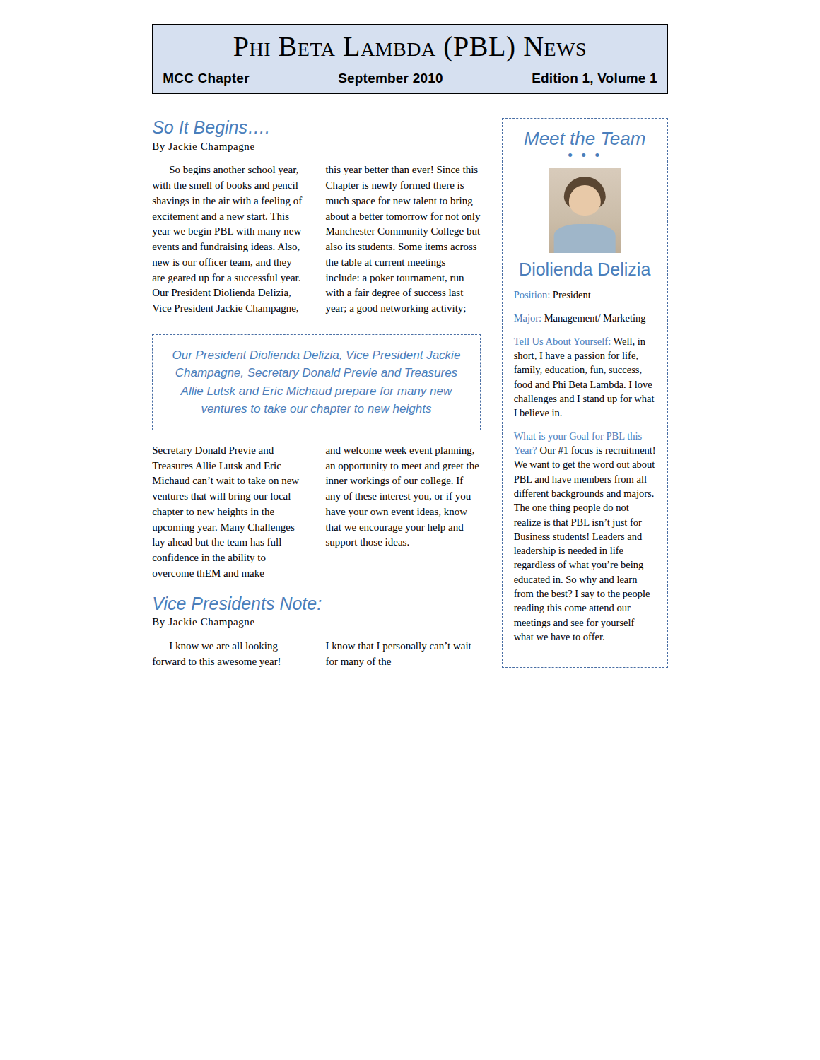Phi Beta Lambda (PBL) News
MCC Chapter September 2010 Edition 1, Volume 1
So It Begins….
By Jackie Champagne
So begins another school year, with the smell of books and pencil shavings in the air with a feeling of excitement and a new start. This year we begin PBL with many new events and fundraising ideas. Also, new is our officer team, and they are geared up for a successful year. Our President Diolienda Delizia, Vice President Jackie Champagne,
this year better than ever! Since this Chapter is newly formed there is much space for new talent to bring about a better tomorrow for not only Manchester Community College but also its students. Some items across the table at current meetings include: a poker tournament, run with a fair degree of success last year; a good networking activity;
Our President Diolienda Delizia, Vice President Jackie Champagne, Secretary Donald Previe and Treasures Allie Lutsk and Eric Michaud prepare for many new ventures to take our chapter to new heights
Secretary Donald Previe and Treasures Allie Lutsk and Eric Michaud can’t wait to take on new ventures that will bring our local chapter to new heights in the upcoming year. Many Challenges lay ahead but the team has full confidence in the ability to overcome thEM and make
and welcome week event planning, an opportunity to meet and greet the inner workings of our college. If any of these interest you, or if you have your own event ideas, know that we encourage your help and support those ideas.
Vice Presidents Note:
By Jackie Champagne
I know we are all looking forward to this awesome year!
I know that I personally can’t wait for many of the
Meet the Team
• • •
Diolienda Delizia
Position: President
Major: Management/ Marketing
Tell Us About Yourself: Well, in short, I have a passion for life, family, education, fun, success, food and Phi Beta Lambda. I love challenges and I stand up for what I believe in.
What is your Goal for PBL this Year? Our #1 focus is recruitment! We want to get the word out about PBL and have members from all different backgrounds and majors. The one thing people do not realize is that PBL isn’t just for Business students! Leaders and leadership is needed in life regardless of what you’re being educated in. So why and learn from the best? I say to the people reading this come attend our meetings and see for yourself what we have to offer.